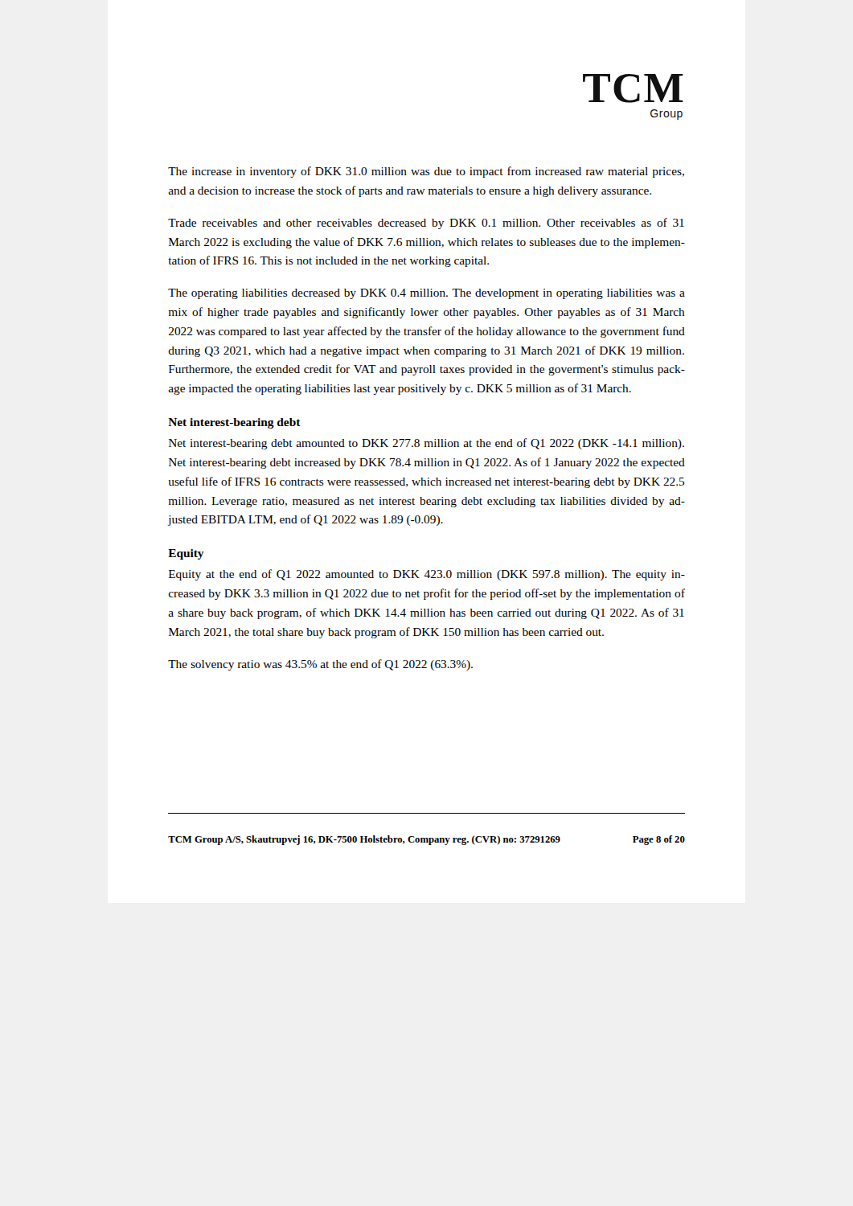TCM
Group
The increase in inventory of DKK 31.0 million was due to impact from increased raw material prices, and a decision to increase the stock of parts and raw materials to ensure a high delivery assurance.
Trade receivables and other receivables decreased by DKK 0.1 million. Other receivables as of 31 March 2022 is excluding the value of DKK 7.6 million, which relates to subleases due to the implementation of IFRS 16. This is not included in the net working capital.
The operating liabilities decreased by DKK 0.4 million. The development in operating liabilities was a mix of higher trade payables and significantly lower other payables. Other payables as of 31 March 2022 was compared to last year affected by the transfer of the holiday allowance to the government fund during Q3 2021, which had a negative impact when comparing to 31 March 2021 of DKK 19 million. Furthermore, the extended credit for VAT and payroll taxes provided in the goverment's stimulus package impacted the operating liabilities last year positively by c. DKK 5 million as of 31 March.
Net interest-bearing debt
Net interest-bearing debt amounted to DKK 277.8 million at the end of Q1 2022 (DKK -14.1 million). Net interest-bearing debt increased by DKK 78.4 million in Q1 2022. As of 1 January 2022 the expected useful life of IFRS 16 contracts were reassessed, which increased net interest-bearing debt by DKK 22.5 million. Leverage ratio, measured as net interest bearing debt excluding tax liabilities divided by adjusted EBITDA LTM, end of Q1 2022 was 1.89 (-0.09).
Equity
Equity at the end of Q1 2022 amounted to DKK 423.0 million (DKK 597.8 million). The equity increased by DKK 3.3 million in Q1 2022 due to net profit for the period off-set by the implementation of a share buy back program, of which DKK 14.4 million has been carried out during Q1 2022. As of 31 March 2021, the total share buy back program of DKK 150 million has been carried out.
The solvency ratio was 43.5% at the end of Q1 2022 (63.3%).
TCM Group A/S, Skautrupvej 16, DK-7500 Holstebro, Company reg. (CVR) no: 37291269
Page 8 of 20